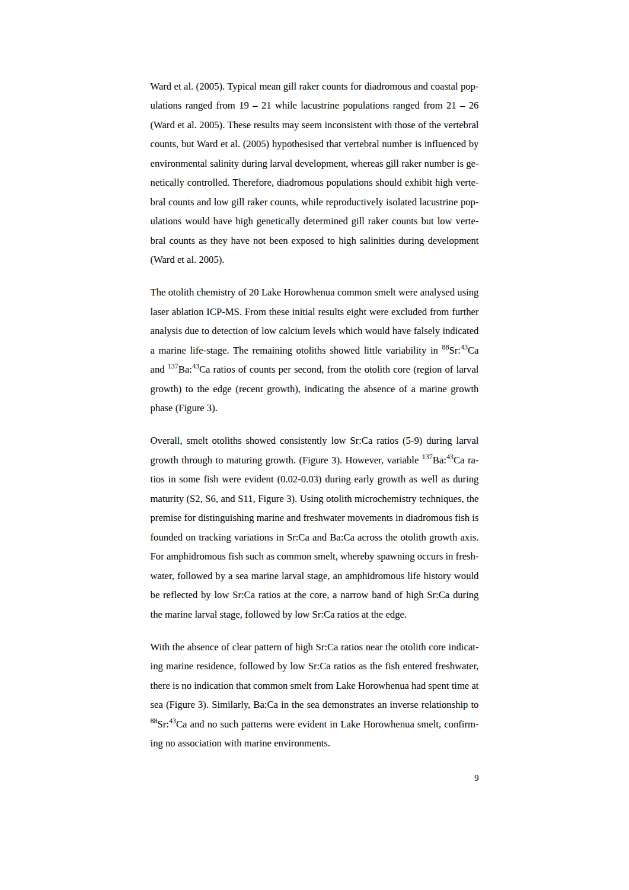Ward et al. (2005). Typical mean gill raker counts for diadromous and coastal populations ranged from 19 – 21 while lacustrine populations ranged from 21 – 26 (Ward et al. 2005). These results may seem inconsistent with those of the vertebral counts, but Ward et al. (2005) hypothesised that vertebral number is influenced by environmental salinity during larval development, whereas gill raker number is genetically controlled. Therefore, diadromous populations should exhibit high vertebral counts and low gill raker counts, while reproductively isolated lacustrine populations would have high genetically determined gill raker counts but low vertebral counts as they have not been exposed to high salinities during development (Ward et al. 2005).
The otolith chemistry of 20 Lake Horowhenua common smelt were analysed using laser ablation ICP-MS. From these initial results eight were excluded from further analysis due to detection of low calcium levels which would have falsely indicated a marine life-stage. The remaining otoliths showed little variability in 88Sr:43Ca and 137Ba:43Ca ratios of counts per second, from the otolith core (region of larval growth) to the edge (recent growth), indicating the absence of a marine growth phase (Figure 3).
Overall, smelt otoliths showed consistently low Sr:Ca ratios (5-9) during larval growth through to maturing growth. (Figure 3). However, variable 137Ba:43Ca ratios in some fish were evident (0.02-0.03) during early growth as well as during maturity (S2, S6, and S11, Figure 3). Using otolith microchemistry techniques, the premise for distinguishing marine and freshwater movements in diadromous fish is founded on tracking variations in Sr:Ca and Ba:Ca across the otolith growth axis. For amphidromous fish such as common smelt, whereby spawning occurs in freshwater, followed by a sea marine larval stage, an amphidromous life history would be reflected by low Sr:Ca ratios at the core, a narrow band of high Sr:Ca during the marine larval stage, followed by low Sr:Ca ratios at the edge.
With the absence of clear pattern of high Sr:Ca ratios near the otolith core indicating marine residence, followed by low Sr:Ca ratios as the fish entered freshwater, there is no indication that common smelt from Lake Horowhenua had spent time at sea (Figure 3). Similarly, Ba:Ca in the sea demonstrates an inverse relationship to 88Sr:43Ca and no such patterns were evident in Lake Horowhenua smelt, confirming no association with marine environments.
9